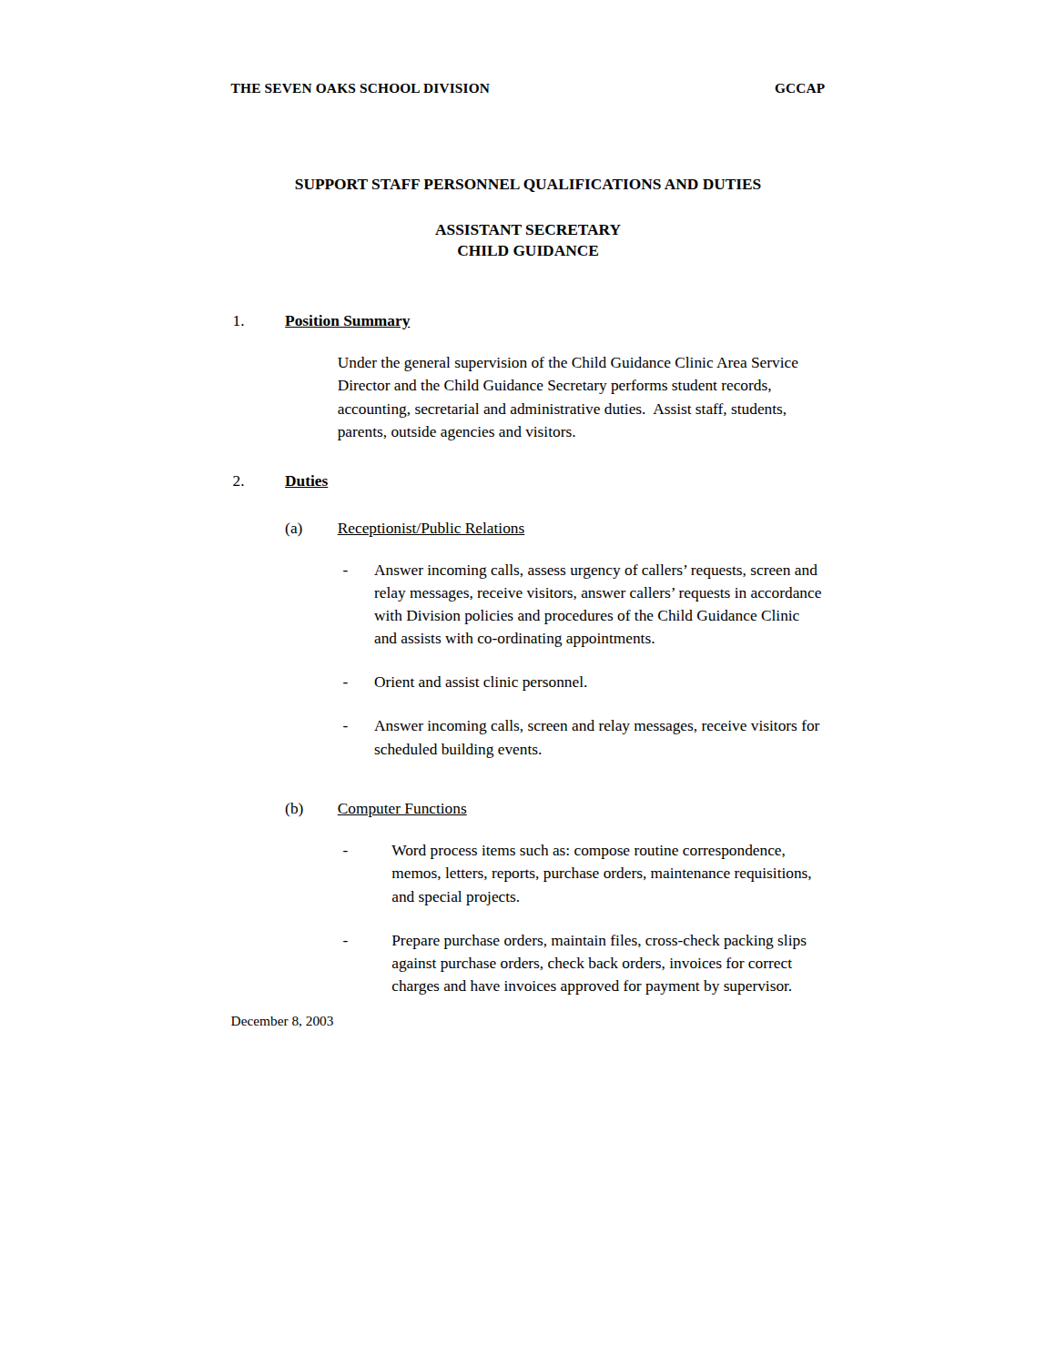THE SEVEN OAKS SCHOOL DIVISION GCCAP
SUPPORT STAFF PERSONNEL QUALIFICATIONS AND DUTIES
ASSISTANT SECRETARY
CHILD GUIDANCE
1.
Position Summary
Under the general supervision of the Child Guidance Clinic Area Service Director and the Child Guidance Secretary performs student records, accounting, secretarial and administrative duties. Assist staff, students, parents, outside agencies and visitors.
2.
Duties
(a)
Receptionist/Public Relations
Answer incoming calls, assess urgency of callers’ requests, screen and relay messages, receive visitors, answer callers’ requests in accordance with Division policies and procedures of the Child Guidance Clinic and assists with co-ordinating appointments.
Orient and assist clinic personnel.
Answer incoming calls, screen and relay messages, receive visitors for scheduled building events.
(b)
Computer Functions
Word process items such as: compose routine correspondence, memos, letters, reports, purchase orders, maintenance requisitions, and special projects.
Prepare purchase orders, maintain files, cross-check packing slips against purchase orders, check back orders, invoices for correct charges and have invoices approved for payment by supervisor.
December 8, 2003